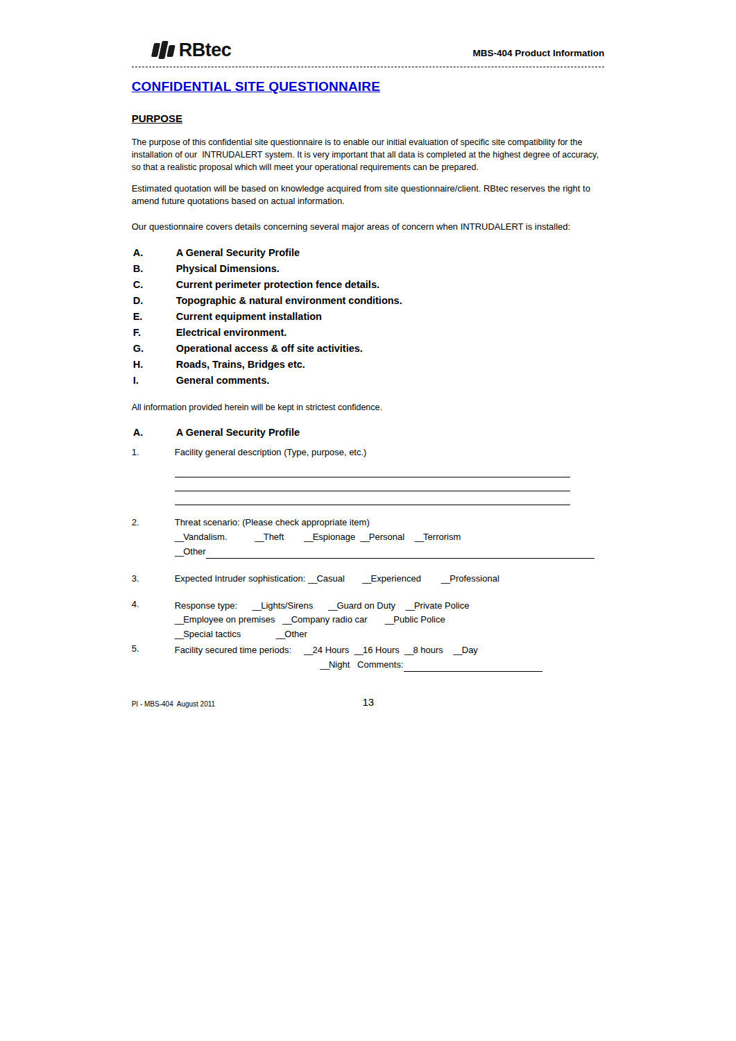RBtec
MBS-404 Product Information
CONFIDENTIAL SITE QUESTIONNAIRE
PURPOSE
The purpose of this confidential site questionnaire is to enable our initial evaluation of specific site compatibility for the installation of our INTRUDALERT system. It is very important that all data is completed at the highest degree of accuracy, so that a realistic proposal which will meet your operational requirements can be prepared.
Estimated quotation will be based on knowledge acquired from site questionnaire/client. RBtec reserves the right to amend future quotations based on actual information.
Our questionnaire covers details concerning several major areas of concern when INTRUDALERT is installed:
| A. | A General Security Profile |
| B. | Physical Dimensions. |
| C. | Current perimeter protection fence details. |
| D. | Topographic & natural environment conditions. |
| E. | Current equipment installation |
| F. | Electrical environment. |
| G. | Operational access & off site activities. |
| H. | Roads, Trains, Bridges etc. |
| I. | General comments. |
All information provided herein will be kept in strictest confidence.
| A. | A General Security Profile |
| 1. | Facility general description (Type, purpose, etc.) |
| 2. | Threat scenario: (Please check appropriate item) __ Vandalism. __ Theft __ Espionage __ Personal __ Terrorism __ Other |
| 3. | Expected Intruder sophistication: __ Casual __ Experienced __ Professional |
| 4. | Response type: __ Lights/Sirens __ Guard on Duty __ Private Police __ Employee on premises __ Company radio car __ Public Police __ Special tactics __ Other |
| 5. | Facility secured time periods: __ 24 Hours __ 16 Hours __ 8 hours __ Day __ Night Comments: |
PI - MBS-404 August 2011
13